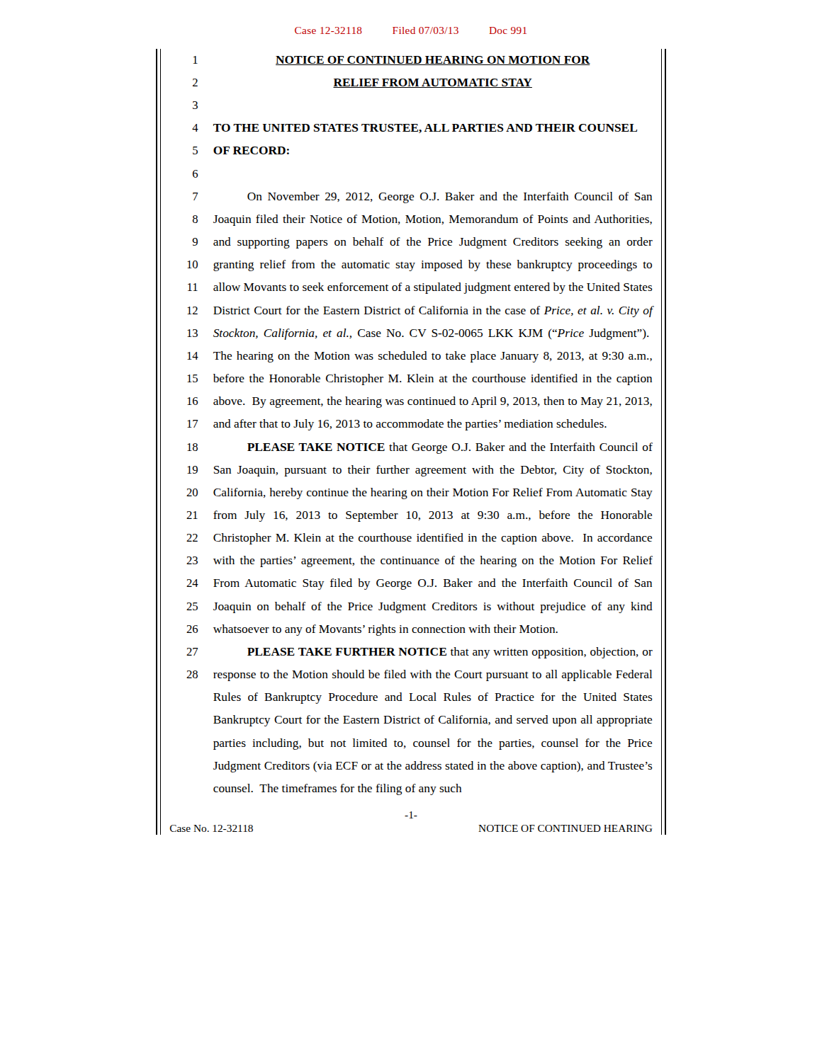Case 12-32118 Filed 07/03/13 Doc 991
1
2
3
4
5
6
7
8
9
10
11
12
13
14
15
16
17
18
19
20
21
22
23
24
25
26
27
28
NOTICE OF CONTINUED HEARING ON MOTION FOR
RELIEF FROM AUTOMATIC STAY
TO THE UNITED STATES TRUSTEE, ALL PARTIES AND THEIR COUNSEL OF RECORD:
On November 29, 2012, George O.J. Baker and the Interfaith Council of San Joaquin filed their Notice of Motion, Motion, Memorandum of Points and Authorities, and supporting papers on behalf of the Price Judgment Creditors seeking an order granting relief from the automatic stay imposed by these bankruptcy proceedings to allow Movants to seek enforcement of a stipulated judgment entered by the United States District Court for the Eastern District of California in the case of Price, et al. v. City of Stockton, California, et al., Case No. CV S-02-0065 LKK KJM (“Price Judgment”). The hearing on the Motion was scheduled to take place January 8, 2013, at 9:30 a.m., before the Honorable Christopher M. Klein at the courthouse identified in the caption above. By agreement, the hearing was continued to April 9, 2013, then to May 21, 2013, and after that to July 16, 2013 to accommodate the parties’ mediation schedules.
PLEASE TAKE NOTICE that George O.J. Baker and the Interfaith Council of San Joaquin, pursuant to their further agreement with the Debtor, City of Stockton, California, hereby continue the hearing on their Motion For Relief From Automatic Stay from July 16, 2013 to September 10, 2013 at 9:30 a.m., before the Honorable Christopher M. Klein at the courthouse identified in the caption above. In accordance with the parties’ agreement, the continuance of the hearing on the Motion For Relief From Automatic Stay filed by George O.J. Baker and the Interfaith Council of San Joaquin on behalf of the Price Judgment Creditors is without prejudice of any kind whatsoever to any of Movants’ rights in connection with their Motion.
PLEASE TAKE FURTHER NOTICE that any written opposition, objection, or response to the Motion should be filed with the Court pursuant to all applicable Federal Rules of Bankruptcy Procedure and Local Rules of Practice for the United States Bankruptcy Court for the Eastern District of California, and served upon all appropriate parties including, but not limited to, counsel for the parties, counsel for the Price Judgment Creditors (via ECF or at the address stated in the above caption), and Trustee’s counsel. The timeframes for the filing of any such
-1-
Case No. 12-32118
NOTICE OF CONTINUED HEARING